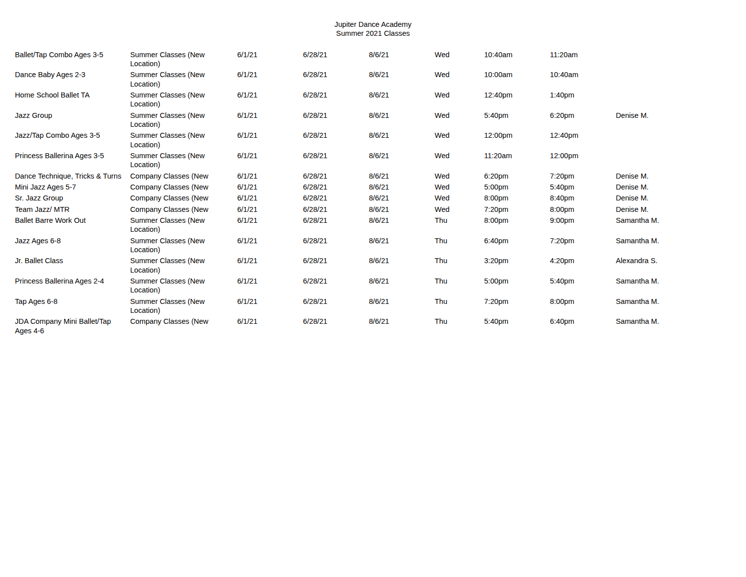Jupiter Dance Academy
Summer 2021 Classes
| Ballet/Tap Combo Ages 3-5 | Summer Classes (New Location) | 6/1/21 | 6/28/21 | 8/6/21 | Wed | 10:40am | 11:20am | |
| Dance Baby Ages 2-3 | Summer Classes (New Location) | 6/1/21 | 6/28/21 | 8/6/21 | Wed | 10:00am | 10:40am | |
| Home School Ballet TA | Summer Classes (New Location) | 6/1/21 | 6/28/21 | 8/6/21 | Wed | 12:40pm | 1:40pm | |
| Jazz Group | Summer Classes (New Location) | 6/1/21 | 6/28/21 | 8/6/21 | Wed | 5:40pm | 6:20pm | Denise M. |
| Jazz/Tap Combo Ages 3-5 | Summer Classes (New Location) | 6/1/21 | 6/28/21 | 8/6/21 | Wed | 12:00pm | 12:40pm | |
| Princess Ballerina Ages 3-5 | Summer Classes (New Location) | 6/1/21 | 6/28/21 | 8/6/21 | Wed | 11:20am | 12:00pm | |
| Dance Technique, Tricks & Turns | Company Classes (New | 6/1/21 | 6/28/21 | 8/6/21 | Wed | 6:20pm | 7:20pm | Denise M. |
| Mini Jazz Ages 5-7 | Company Classes (New | 6/1/21 | 6/28/21 | 8/6/21 | Wed | 5:00pm | 5:40pm | Denise M. |
| Sr. Jazz Group | Company Classes (New | 6/1/21 | 6/28/21 | 8/6/21 | Wed | 8:00pm | 8:40pm | Denise M. |
| Team Jazz/ MTR | Company Classes (New | 6/1/21 | 6/28/21 | 8/6/21 | Wed | 7:20pm | 8:00pm | Denise M. |
| Ballet Barre Work Out | Summer Classes (New Location) | 6/1/21 | 6/28/21 | 8/6/21 | Thu | 8:00pm | 9:00pm | Samantha M. |
| Jazz Ages 6-8 | Summer Classes (New Location) | 6/1/21 | 6/28/21 | 8/6/21 | Thu | 6:40pm | 7:20pm | Samantha M. |
| Jr. Ballet Class | Summer Classes (New Location) | 6/1/21 | 6/28/21 | 8/6/21 | Thu | 3:20pm | 4:20pm | Alexandra S. |
| Princess Ballerina Ages 2-4 | Summer Classes (New Location) | 6/1/21 | 6/28/21 | 8/6/21 | Thu | 5:00pm | 5:40pm | Samantha M. |
| Tap Ages 6-8 | Summer Classes (New Location) | 6/1/21 | 6/28/21 | 8/6/21 | Thu | 7:20pm | 8:00pm | Samantha M. |
| JDA Company Mini Ballet/Tap Ages 4-6 | Company Classes (New | 6/1/21 | 6/28/21 | 8/6/21 | Thu | 5:40pm | 6:40pm | Samantha M. |